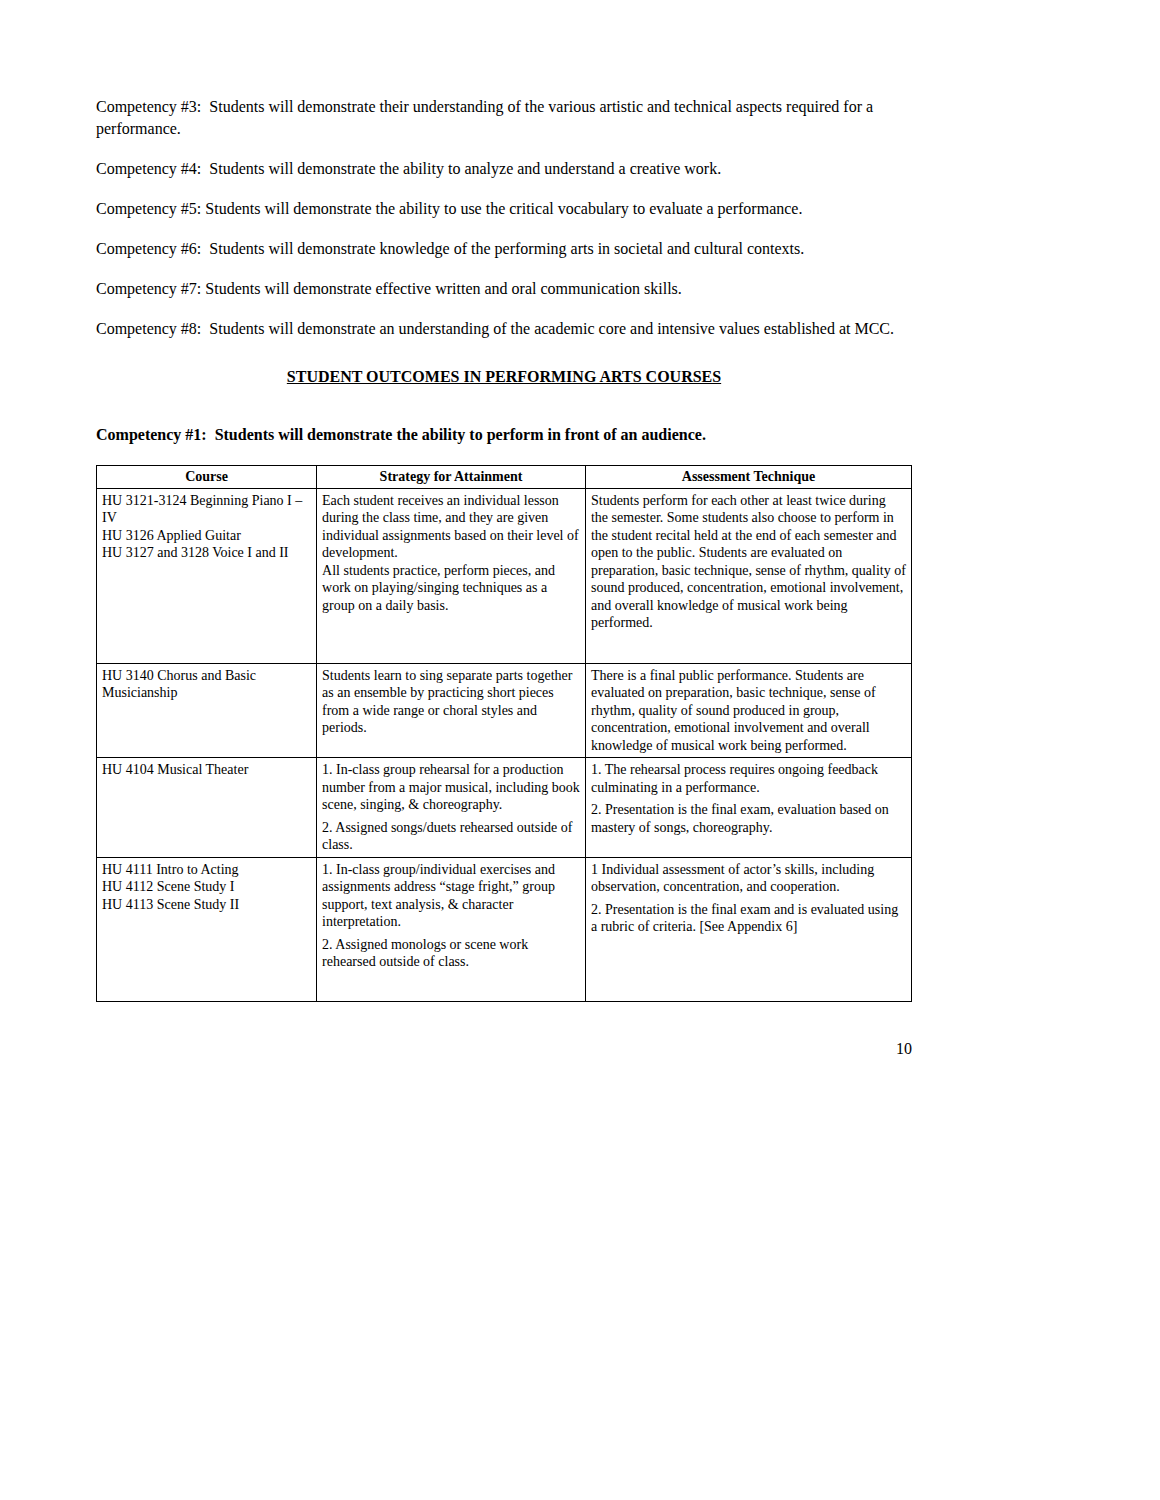Competency #3: Students will demonstrate their understanding of the various artistic and technical aspects required for a performance.
Competency #4: Students will demonstrate the ability to analyze and understand a creative work.
Competency #5: Students will demonstrate the ability to use the critical vocabulary to evaluate a performance.
Competency #6: Students will demonstrate knowledge of the performing arts in societal and cultural contexts.
Competency #7: Students will demonstrate effective written and oral communication skills.
Competency #8: Students will demonstrate an understanding of the academic core and intensive values established at MCC.
STUDENT OUTCOMES IN PERFORMING ARTS COURSES
Competency #1: Students will demonstrate the ability to perform in front of an audience.
| Course | Strategy for Attainment | Assessment Technique |
| --- | --- | --- |
| HU 3121-3124 Beginning Piano I –IV HU 3126 Applied Guitar HU 3127 and 3128 Voice I and II | Each student receives an individual lesson during the class time, and they are given individual assignments based on their level of development. All students practice, perform pieces, and work on playing/singing techniques as a group on a daily basis. | Students perform for each other at least twice during the semester. Some students also choose to perform in the student recital held at the end of each semester and open to the public. Students are evaluated on preparation, basic technique, sense of rhythm, quality of sound produced, concentration, emotional involvement, and overall knowledge of musical work being performed. |
| HU 3140 Chorus and Basic Musicianship | Students learn to sing separate parts together as an ensemble by practicing short pieces from a wide range or choral styles and periods. | There is a final public performance. Students are evaluated on preparation, basic technique, sense of rhythm, quality of sound produced in group, concentration, emotional involvement and overall knowledge of musical work being performed. |
| HU 4104 Musical Theater | 1. In-class group rehearsal for a production number from a major musical, including book scene, singing, & choreography. 2. Assigned songs/duets rehearsed outside of class. | 1. The rehearsal process requires ongoing feedback culminating in a performance. 2. Presentation is the final exam, evaluation based on mastery of songs, choreography. |
| HU 4111 Intro to Acting HU 4112 Scene Study I HU 4113 Scene Study II | 1. In-class group/individual exercises and assignments address “stage fright,” group support, text analysis, & character interpretation. 2. Assigned monologs or scene work rehearsed outside of class. | 1 Individual assessment of actor’s skills, including observation, concentration, and cooperation. 2. Presentation is the final exam and is evaluated using a rubric of criteria. [See Appendix 6] |
10